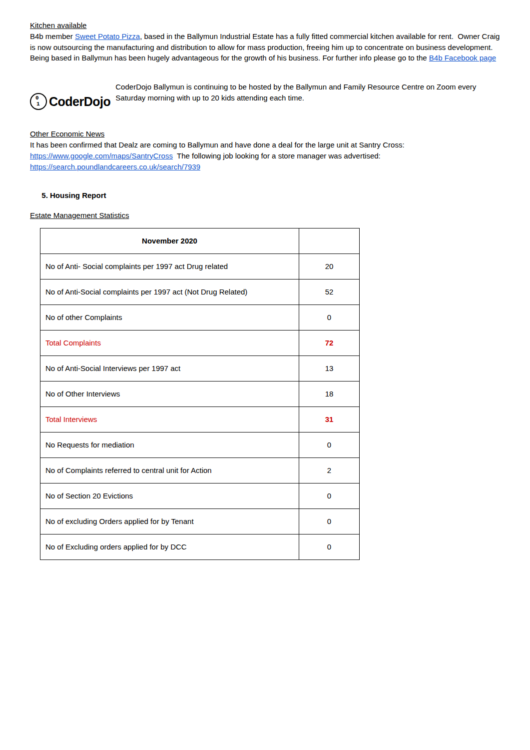Kitchen available
B4b member Sweet Potato Pizza, based in the Ballymun Industrial Estate has a fully fitted commercial kitchen available for rent. Owner Craig is now outsourcing the manufacturing and distribution to allow for mass production, freeing him up to concentrate on business development. Being based in Ballymun has been hugely advantageous for the growth of his business. For further info please go to the B4b Facebook page
CoderDojo
CoderDojo Ballymun is continuing to be hosted by the Ballymun and Family Resource Centre on Zoom every Saturday morning with up to 20 kids attending each time.
Other Economic News
It has been confirmed that Dealz are coming to Ballymun and have done a deal for the large unit at Santry Cross: https://www.google.com/maps/SantryCross The following job looking for a store manager was advertised: https://search.poundlandcareers.co.uk/search/7939
Housing Report
Estate Management Statistics
| November 2020 | |
| --- | --- |
| No of Anti- Social complaints per 1997 act Drug related | 20 |
| No of Anti-Social complaints per 1997 act (Not Drug Related) | 52 |
| No of other Complaints | 0 |
| Total Complaints | 72 |
| No of Anti-Social Interviews per 1997 act | 13 |
| No of Other Interviews | 18 |
| Total Interviews | 31 |
| No Requests for mediation | 0 |
| No of Complaints referred to central unit for Action | 2 |
| No of Section 20 Evictions | 0 |
| No of excluding Orders applied for by Tenant | 0 |
| No of Excluding orders applied for by DCC | 0 |